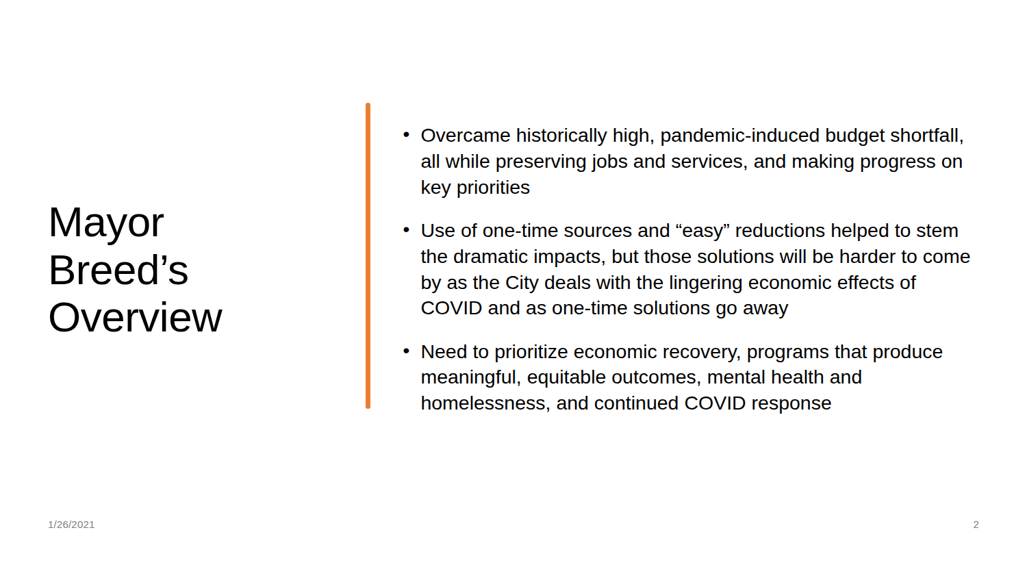Mayor
Breed’s
Overview
Overcame historically high, pandemic-induced budget shortfall, all while preserving jobs and services, and making progress on key priorities
Use of one-time sources and “easy” reductions helped to stem the dramatic impacts, but those solutions will be harder to come by as the City deals with the lingering economic effects of COVID and as one-time solutions go away
Need to prioritize economic recovery, programs that produce meaningful, equitable outcomes, mental health and homelessness, and continued COVID response
1/26/2021 2